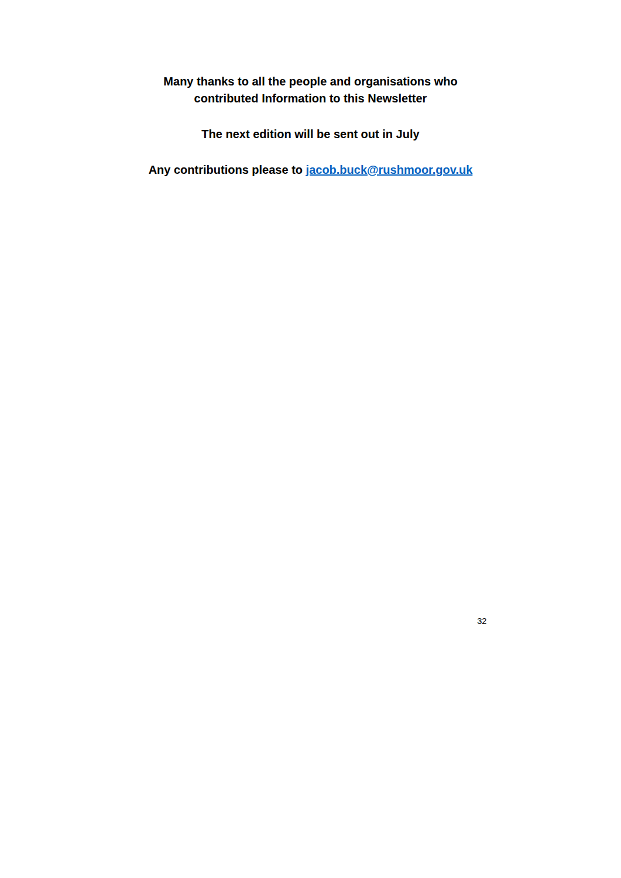Many thanks to all the people and organisations who contributed Information to this Newsletter
The next edition will be sent out in July
Any contributions please to jacob.buck@rushmoor.gov.uk
32